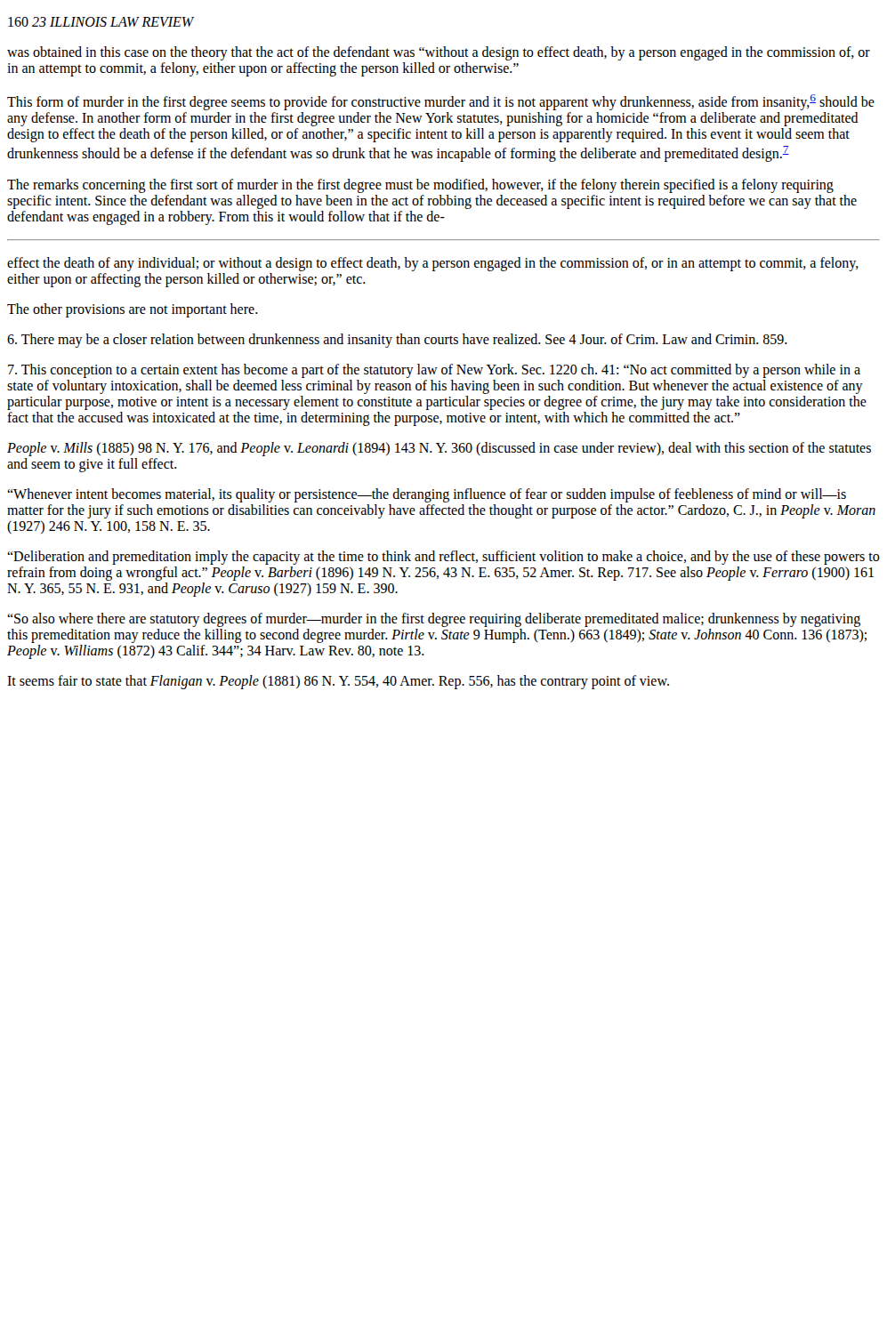160 23 ILLINOIS LAW REVIEW
was obtained in this case on the theory that the act of the defendant was “without a design to effect death, by a person engaged in the commission of, or in an attempt to commit, a felony, either upon or affecting the person killed or otherwise.”
This form of murder in the first degree seems to provide for constructive murder and it is not apparent why drunkenness, aside from insanity,6 should be any defense. In another form of murder in the first degree under the New York statutes, punishing for a homicide “from a deliberate and premeditated design to effect the death of the person killed, or of another,” a specific intent to kill a person is apparently required. In this event it would seem that drunkenness should be a defense if the defendant was so drunk that he was incapable of forming the deliberate and premeditated design.7
The remarks concerning the first sort of murder in the first degree must be modified, however, if the felony therein specified is a felony requiring specific intent. Since the defendant was alleged to have been in the act of robbing the deceased a specific intent is required before we can say that the defendant was engaged in a robbery. From this it would follow that if the de-
effect the death of any individual; or without a design to effect death, by a person engaged in the commission of, or in an attempt to commit, a felony, either upon or affecting the person killed or otherwise; or,” etc.
The other provisions are not important here.
6. There may be a closer relation between drunkenness and insanity than courts have realized. See 4 Jour. of Crim. Law and Crimin. 859.
7. This conception to a certain extent has become a part of the statutory law of New York. Sec. 1220 ch. 41: “No act committed by a person while in a state of voluntary intoxication, shall be deemed less criminal by reason of his having been in such condition. But whenever the actual existence of any particular purpose, motive or intent is a necessary element to constitute a particular species or degree of crime, the jury may take into consideration the fact that the accused was intoxicated at the time, in determining the purpose, motive or intent, with which he committed the act.”
People v. Mills (1885) 98 N. Y. 176, and People v. Leonardi (1894) 143 N. Y. 360 (discussed in case under review), deal with this section of the statutes and seem to give it full effect.
“Whenever intent becomes material, its quality or persistence—the deranging influence of fear or sudden impulse of feebleness of mind or will—is matter for the jury if such emotions or disabilities can conceivably have affected the thought or purpose of the actor.” Cardozo, C. J., in People v. Moran (1927) 246 N. Y. 100, 158 N. E. 35.
“Deliberation and premeditation imply the capacity at the time to think and reflect, sufficient volition to make a choice, and by the use of these powers to refrain from doing a wrongful act.” People v. Barberi (1896) 149 N. Y. 256, 43 N. E. 635, 52 Amer. St. Rep. 717. See also People v. Ferraro (1900) 161 N. Y. 365, 55 N. E. 931, and People v. Caruso (1927) 159 N. E. 390.
“So also where there are statutory degrees of murder—murder in the first degree requiring deliberate premeditated malice; drunkenness by negativing this premeditation may reduce the killing to second degree murder. Pirtle v. State 9 Humph. (Tenn.) 663 (1849); State v. Johnson 40 Conn. 136 (1873); People v. Williams (1872) 43 Calif. 344”; 34 Harv. Law Rev. 80, note 13.
It seems fair to state that Flanigan v. People (1881) 86 N. Y. 554, 40 Amer. Rep. 556, has the contrary point of view.